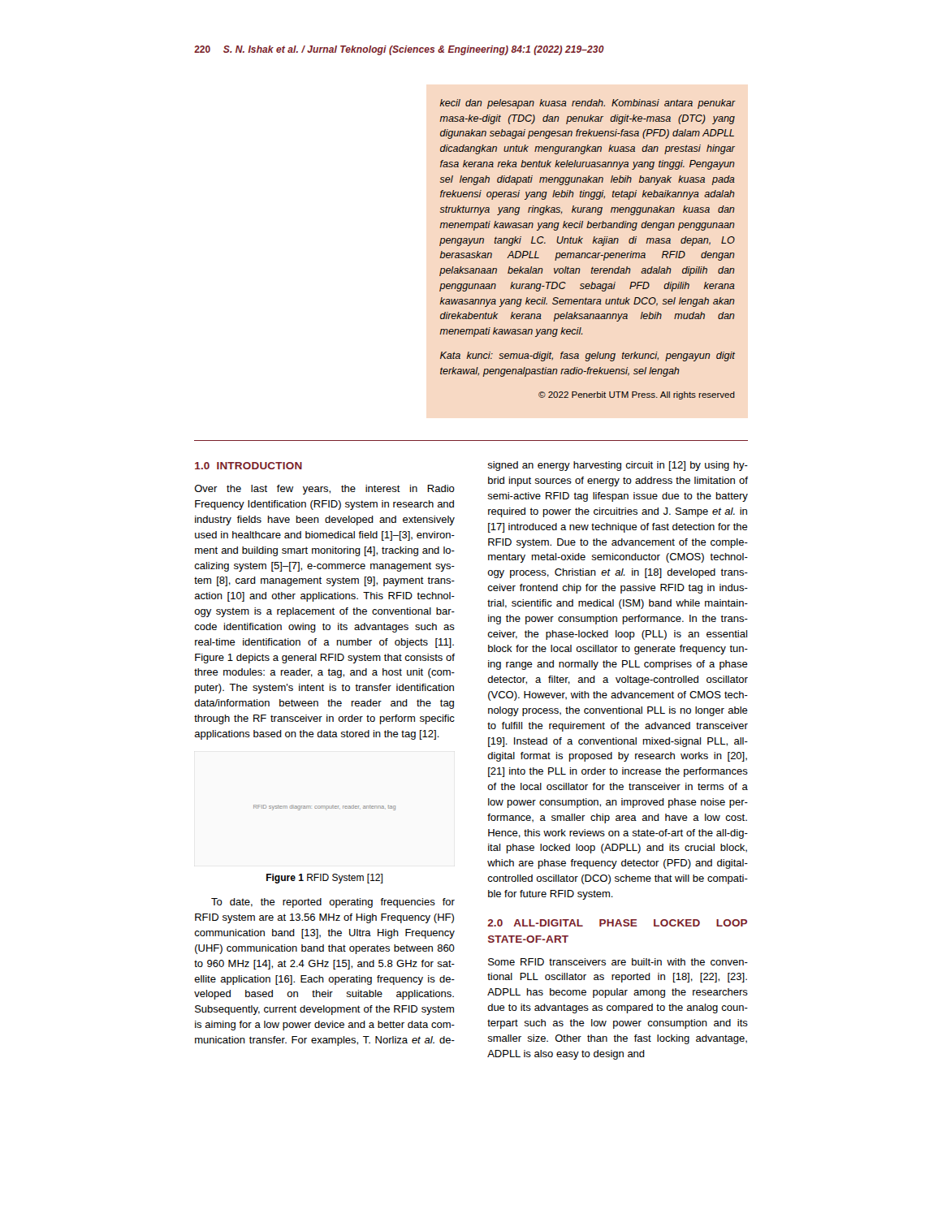220 S. N. Ishak et al. / Jurnal Teknologi (Sciences & Engineering) 84:1 (2022) 219–230
kecil dan pelesapan kuasa rendah. Kombinasi antara penukar masa-ke-digit (TDC) dan penukar digit-ke-masa (DTC) yang digunakan sebagai pengesan frekuensi-fasa (PFD) dalam ADPLL dicadangkan untuk mengurangkan kuasa dan prestasi hingar fasa kerana reka bentuk keleluruasannya yang tinggi. Pengayun sel lengah didapati menggunakan lebih banyak kuasa pada frekuensi operasi yang lebih tinggi, tetapi kebaikannya adalah strukturnya yang ringkas, kurang menggunakan kuasa dan menempati kawasan yang kecil berbanding dengan penggunaan pengayun tangki LC. Untuk kajian di masa depan, LO berasaskan ADPLL pemancar-penerima RFID dengan pelaksanaan bekalan voltan terendah adalah dipilih dan penggunaan kurang-TDC sebagai PFD dipilih kerana kawasannya yang kecil. Sementara untuk DCO, sel lengah akan direkabentuk kerana pelaksanaannya lebih mudah dan menempati kawasan yang kecil.
Kata kunci: semua-digit, fasa gelung terkunci, pengayun digit terkawal, pengenalpastian radio-frekuensi, sel lengah
© 2022 Penerbit UTM Press. All rights reserved
1.0 INTRODUCTION
Over the last few years, the interest in Radio Frequency Identification (RFID) system in research and industry fields have been developed and extensively used in healthcare and biomedical field [1]–[3], environment and building smart monitoring [4], tracking and localizing system [5]–[7], e-commerce management system [8], card management system [9], payment transaction [10] and other applications. This RFID technology system is a replacement of the conventional bar-code identification owing to its advantages such as real-time identification of a number of objects [11]. Figure 1 depicts a general RFID system that consists of three modules: a reader, a tag, and a host unit (computer). The system's intent is to transfer identification data/information between the reader and the tag through the RF transceiver in order to perform specific applications based on the data stored in the tag [12].
Figure 1 RFID System [12]
To date, the reported operating frequencies for RFID system are at 13.56 MHz of High Frequency (HF) communication band [13], the Ultra High Frequency (UHF) communication band that operates between 860 to 960 MHz [14], at 2.4 GHz [15], and 5.8 GHz for satellite application [16]. Each operating frequency is developed based on their suitable applications. Subsequently, current development of the RFID system is aiming for a low power device and a better data communication transfer. For examples, T. Norliza et al. designed an energy harvesting circuit in [12] by using hybrid input sources of energy to address the limitation of semi-active RFID tag lifespan issue due to the battery required to power the circuitries and J. Sampe et al. in [17] introduced a new technique of fast detection for the RFID system. Due to the advancement of the complementary metal-oxide semiconductor (CMOS) technology process, Christian et al. in [18] developed transceiver frontend chip for the passive RFID tag in industrial, scientific and medical (ISM) band while maintaining the power consumption performance. In the transceiver, the phase-locked loop (PLL) is an essential block for the local oscillator to generate frequency tuning range and normally the PLL comprises of a phase detector, a filter, and a voltage-controlled oscillator (VCO). However, with the advancement of CMOS technology process, the conventional PLL is no longer able to fulfill the requirement of the advanced transceiver [19]. Instead of a conventional mixed-signal PLL, all-digital format is proposed by research works in [20], [21] into the PLL in order to increase the performances of the local oscillator for the transceiver in terms of a low power consumption, an improved phase noise performance, a smaller chip area and have a low cost. Hence, this work reviews on a state-of-art of the all-digital phase locked loop (ADPLL) and its crucial block, which are phase frequency detector (PFD) and digital-controlled oscillator (DCO) scheme that will be compatible for future RFID system.
2.0 ALL-DIGITAL PHASE LOCKED LOOP STATE-OF-ART
Some RFID transceivers are built-in with the conventional PLL oscillator as reported in [18], [22], [23]. ADPLL has become popular among the researchers due to its advantages as compared to the analog counterpart such as the low power consumption and its smaller size. Other than the fast locking advantage, ADPLL is also easy to design and